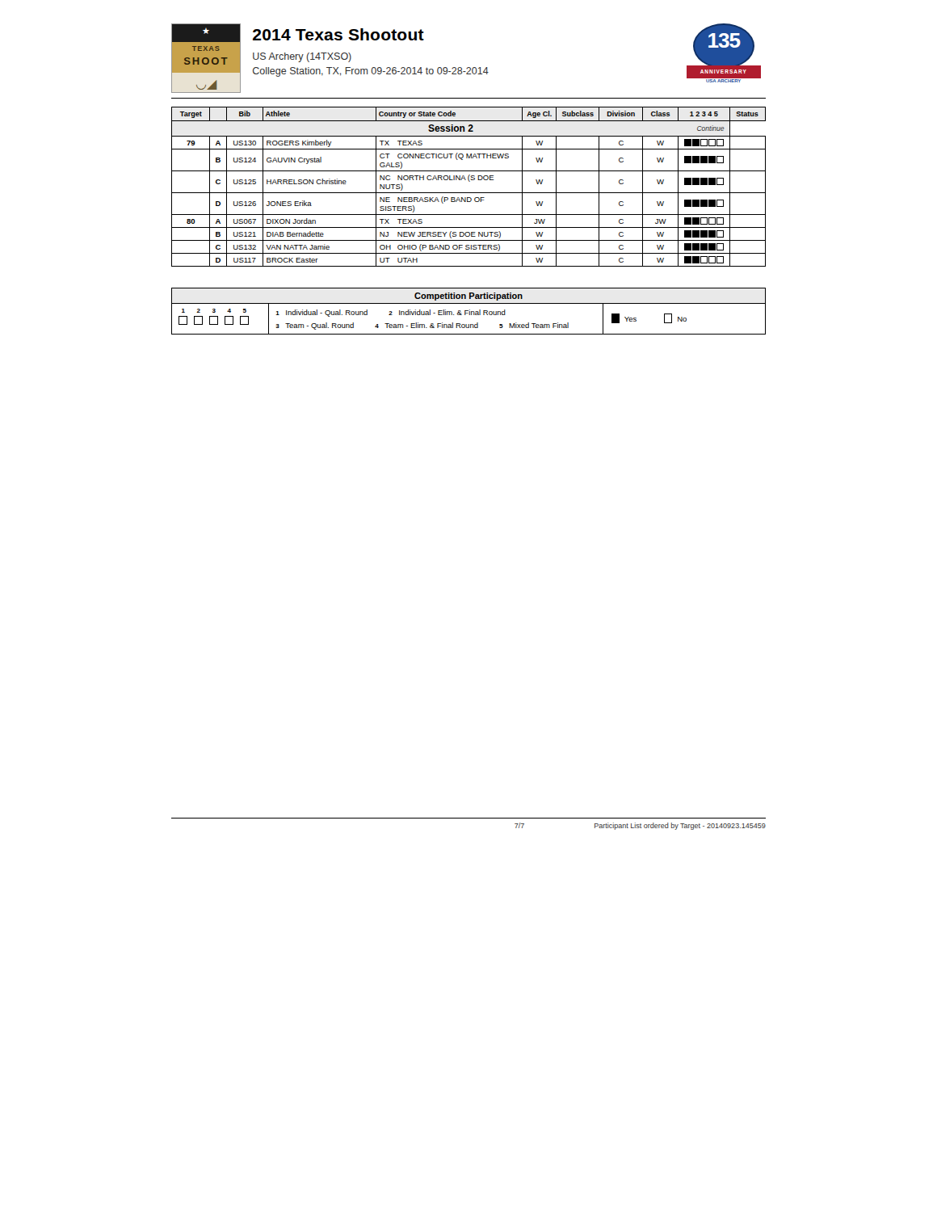★
TEXAS
SHOOT
◡◢
2014 Texas Shootout
US Archery (14TXSO)
College Station, TX, From 09-26-2014 to 09-28-2014
135
ANNIVERSARY
USA ARCHERY
| Session 2 Continue |
| Target | | Bib | Athlete | Country or State Code | Age Cl. | Subclass | Division | Class | 1 2 3 4 5 | Status |
| 79 | A | US130 | ROGERS Kimberly | TX TEXAS | W | | C | W | | |
| | B | US124 | GAUVIN Crystal | CT CONNECTICUT (Q MATTHEWS GALS) | W | | C | W | | |
| | C | US125 | HARRELSON Christine | NC NORTH CAROLINA (S DOE NUTS) | W | | C | W | | |
| | D | US126 | JONES Erika | NE NEBRASKA (P BAND OF SISTERS) | W | | C | W | | |
| 80 | A | US067 | DIXON Jordan | TX TEXAS | JW | | C | JW | | |
| | B | US121 | DIAB Bernadette | NJ NEW JERSEY (S DOE NUTS) | W | | C | W | | |
| | C | US132 | VAN NATTA Jamie | OH OHIO (P BAND OF SISTERS) | W | | C | W | | |
| | D | US117 | BROCK Easter | UT UTAH | W | | C | W | | |
Competition Participation
12345
1 Individual - Qual. Round
2 Individual - Elim. & Final Round
3 Team - Qual. Round
4 Team - Elim. & Final Round
5 Mixed Team Final
Yes
No
7/7
Participant List ordered by Target - 20140923.145459